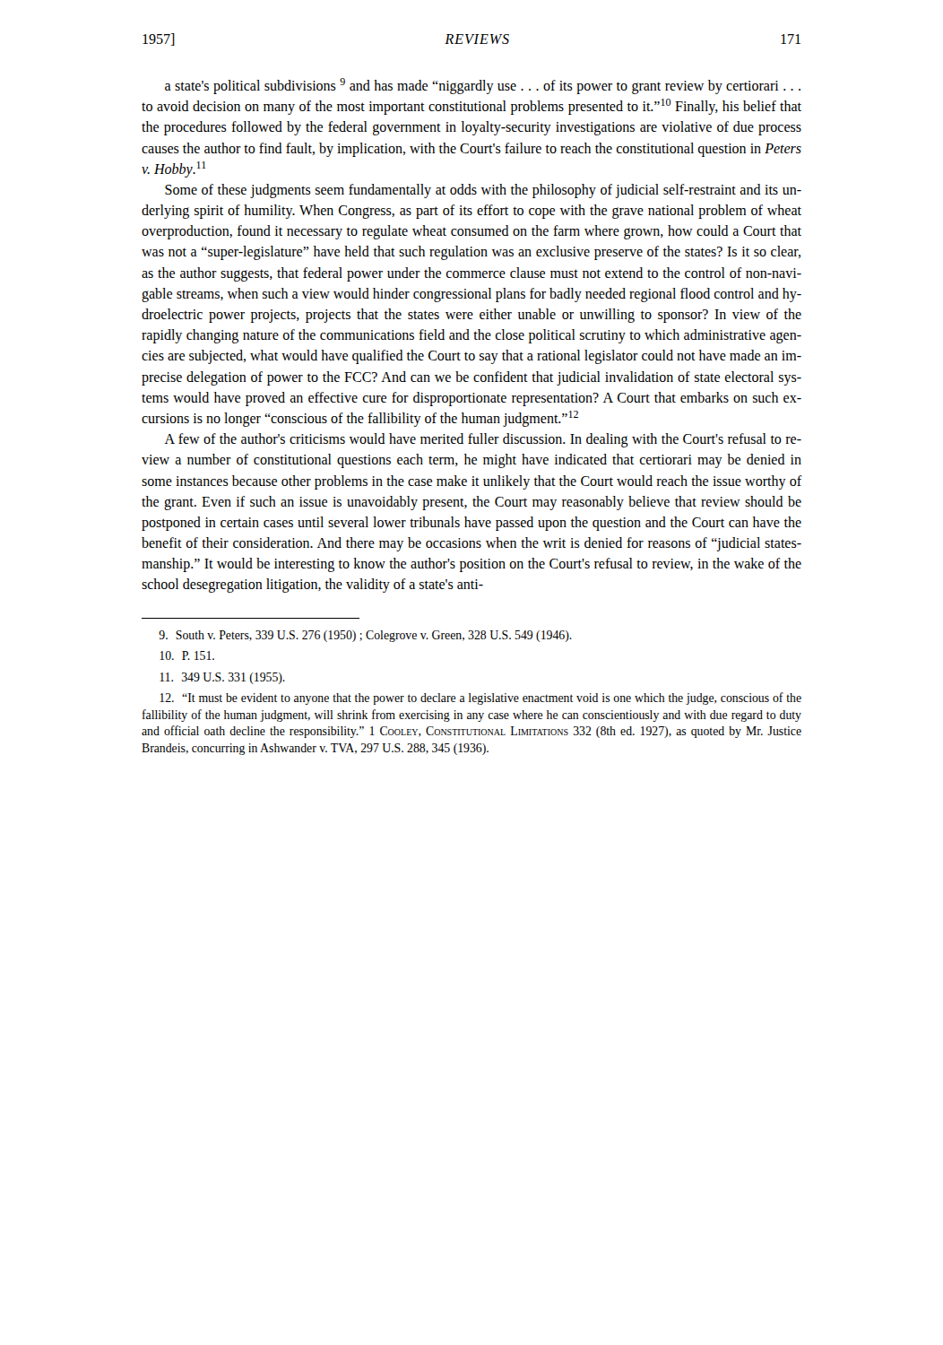1957] Reviews 171
a state's political subdivisions 9 and has made “niggardly use . . . of its power to grant review by certiorari . . . to avoid decision on many of the most important constitutional problems presented to it.”10 Finally, his belief that the procedures followed by the federal government in loyalty-security investigations are violative of due process causes the author to find fault, by implication, with the Court's failure to reach the constitutional question in Peters v. Hobby.11
Some of these judgments seem fundamentally at odds with the philosophy of judicial self-restraint and its underlying spirit of humility. When Congress, as part of its effort to cope with the grave national problem of wheat overproduction, found it necessary to regulate wheat consumed on the farm where grown, how could a Court that was not a “super-legislature” have held that such regulation was an exclusive preserve of the states? Is it so clear, as the author suggests, that federal power under the commerce clause must not extend to the control of non-navigable streams, when such a view would hinder congressional plans for badly needed regional flood control and hydroelectric power projects, projects that the states were either unable or unwilling to sponsor? In view of the rapidly changing nature of the communications field and the close political scrutiny to which administrative agencies are subjected, what would have qualified the Court to say that a rational legislator could not have made an imprecise delegation of power to the FCC? And can we be confident that judicial invalidation of state electoral systems would have proved an effective cure for disproportionate representation? A Court that embarks on such excursions is no longer “conscious of the fallibility of the human judgment.”12
A few of the author's criticisms would have merited fuller discussion. In dealing with the Court's refusal to review a number of constitutional questions each term, he might have indicated that certiorari may be denied in some instances because other problems in the case make it unlikely that the Court would reach the issue worthy of the grant. Even if such an issue is unavoidably present, the Court may reasonably believe that review should be postponed in certain cases until several lower tribunals have passed upon the question and the Court can have the benefit of their consideration. And there may be occasions when the writ is denied for reasons of “judicial statesmanship.” It would be interesting to know the author's position on the Court's refusal to review, in the wake of the school desegregation litigation, the validity of a state's anti-
9. South v. Peters, 339 U.S. 276 (1950) ; Colegrove v. Green, 328 U.S. 549 (1946).
10. P. 151.
11. 349 U.S. 331 (1955).
12. “It must be evident to anyone that the power to declare a legislative enactment void is one which the judge, conscious of the fallibility of the human judgment, will shrink from exercising in any case where he can conscientiously and with due regard to duty and official oath decline the responsibility.” 1 Cooley, Constitutional Limitations 332 (8th ed. 1927), as quoted by Mr. Justice Brandeis, concurring in Ashwander v. TVA, 297 U.S. 288, 345 (1936).